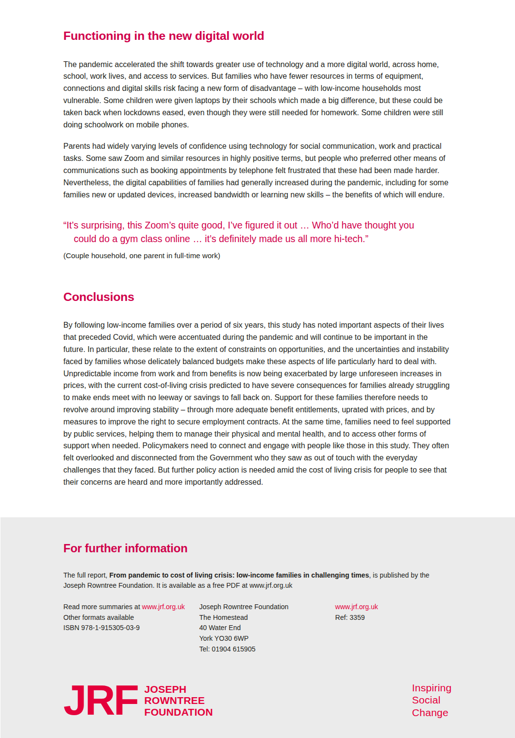Functioning in the new digital world
The pandemic accelerated the shift towards greater use of technology and a more digital world, across home, school, work lives, and access to services. But families who have fewer resources in terms of equipment, connections and digital skills risk facing a new form of disadvantage – with low-income households most vulnerable. Some children were given laptops by their schools which made a big difference, but these could be taken back when lockdowns eased, even though they were still needed for homework. Some children were still doing schoolwork on mobile phones.
Parents had widely varying levels of confidence using technology for social communication, work and practical tasks. Some saw Zoom and similar resources in highly positive terms, but people who preferred other means of communications such as booking appointments by telephone felt frustrated that these had been made harder. Nevertheless, the digital capabilities of families had generally increased during the pandemic, including for some families new or updated devices, increased bandwidth or learning new skills – the benefits of which will endure.
“It’s surprising, this Zoom’s quite good, I’ve figured it out … Who’d have thought you
could do a gym class online … it’s definitely made us all more hi-tech.”
(Couple household, one parent in full-time work)
Conclusions
By following low-income families over a period of six years, this study has noted important aspects of their lives that preceded Covid, which were accentuated during the pandemic and will continue to be important in the future. In particular, these relate to the extent of constraints on opportunities, and the uncertainties and instability faced by families whose delicately balanced budgets make these aspects of life particularly hard to deal with. Unpredictable income from work and from benefits is now being exacerbated by large unforeseen increases in prices, with the current cost-of-living crisis predicted to have severe consequences for families already struggling to make ends meet with no leeway or savings to fall back on. Support for these families therefore needs to revolve around improving stability – through more adequate benefit entitlements, uprated with prices, and by measures to improve the right to secure employment contracts. At the same time, families need to feel supported by public services, helping them to manage their physical and mental health, and to access other forms of support when needed. Policymakers need to connect and engage with people like those in this study. They often felt overlooked and disconnected from the Government who they saw as out of touch with the everyday challenges that they faced. But further policy action is needed amid the cost of living crisis for people to see that their concerns are heard and more importantly addressed.
For further information
The full report, From pandemic to cost of living crisis: low-income families in challenging times, is published by the Joseph Rowntree Foundation. It is available as a free PDF at www.jrf.org.uk
Read more summaries at www.jrf.org.uk
Other formats available
ISBN 978-1-915305-03-9
Joseph Rowntree Foundation
The Homestead
40 Water End
York YO30 6WP
Tel: 01904 615905
www.jrf.org.uk
Ref: 3359
JRF Joseph
Rowntree
Foundation
Inspiring
Social
Change